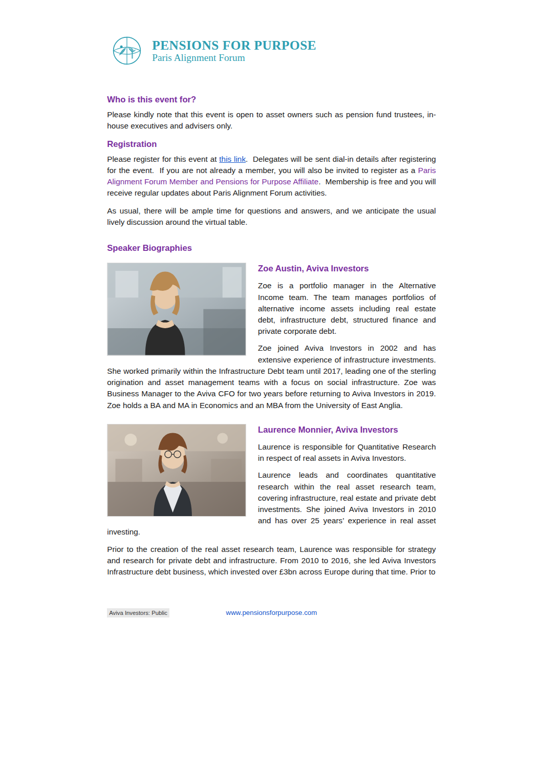PENSIONS FOR PURPOSE
Paris Alignment Forum
Who is this event for?
Please kindly note that this event is open to asset owners such as pension fund trustees, in-house executives and advisers only.
Registration
Please register for this event at this link. Delegates will be sent dial-in details after registering for the event. If you are not already a member, you will also be invited to register as a Paris Alignment Forum Member and Pensions for Purpose Affiliate. Membership is free and you will receive regular updates about Paris Alignment Forum activities.
As usual, there will be ample time for questions and answers, and we anticipate the usual lively discussion around the virtual table.
Speaker Biographies
Zoe Austin, Aviva Investors
Zoe is a portfolio manager in the Alternative Income team. The team manages portfolios of alternative income assets including real estate debt, infrastructure debt, structured finance and private corporate debt.
Zoe joined Aviva Investors in 2002 and has extensive experience of infrastructure investments. She worked primarily within the Infrastructure Debt team until 2017, leading one of the sterling origination and asset management teams with a focus on social infrastructure. Zoe was Business Manager to the Aviva CFO for two years before returning to Aviva Investors in 2019. Zoe holds a BA and MA in Economics and an MBA from the University of East Anglia.
Laurence Monnier, Aviva Investors
Laurence is responsible for Quantitative Research in respect of real assets in Aviva Investors.
Laurence leads and coordinates quantitative research within the real asset research team, covering infrastructure, real estate and private debt investments. She joined Aviva Investors in 2010 and has over 25 years’ experience in real asset investing.
Prior to the creation of the real asset research team, Laurence was responsible for strategy and research for private debt and infrastructure. From 2010 to 2016, she led Aviva Investors Infrastructure debt business, which invested over £3bn across Europe during that time. Prior to
www.pensionsforpurpose.com
Aviva Investors: Public